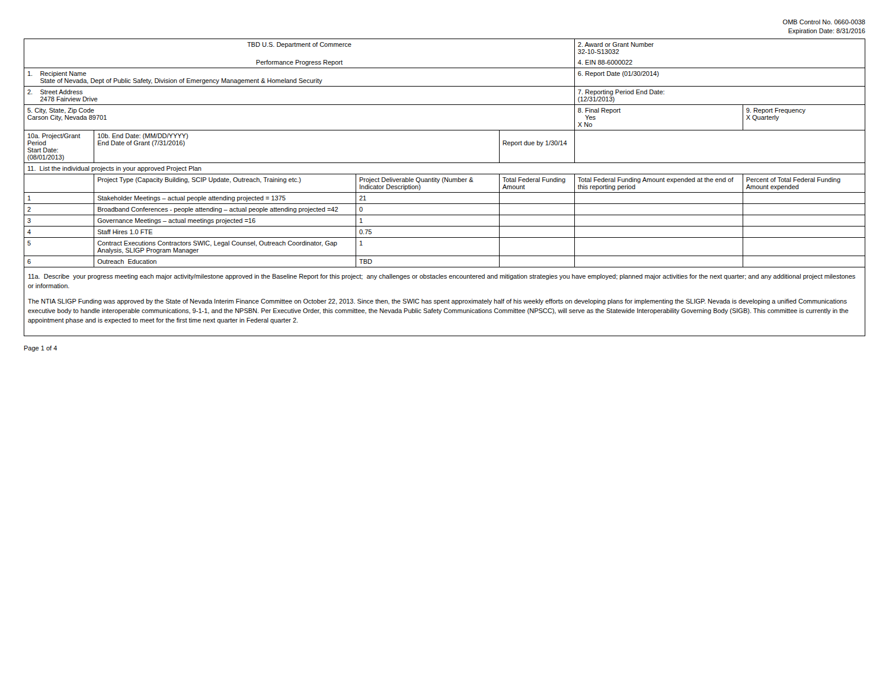OMB Control No. 0660-0038
Expiration Date: 8/31/2016
| TBD U.S. Department of Commerce | 2. Award or Grant Number 32-10-S13032 |
| Performance Progress Report | 4. EIN 88-6000022 |
| 1. Recipient Name State of Nevada, Dept of Public Safety, Division of Emergency Management & Homeland Security | 6. Report Date (01/30/2014) |
| 2. Street Address 2478 Fairview Drive | 7. Reporting Period End Date: (12/31/2013) |
| 5. City, State, Zip Code Carson City, Nevada 89701 | 8. Final Report Yes X No | 9. Report Frequency X Quarterly |
| 10a. Project/Grant Period Start Date: (08/01/2013) | 10b. End Date: (MM/DD/YYYY) End Date of Grant (7/31/2016) | Report due by 1/30/14 | |
| 11. List the individual projects in your approved Project Plan |
| | Project Type (Capacity Building, SCIP Update, Outreach, Training etc.) | Project Deliverable Quantity (Number & Indicator Description) | Total Federal Funding Amount | Total Federal Funding Amount expended at the end of this reporting period | Percent of Total Federal Funding Amount expended |
| 1 | Stakeholder Meetings – actual people attending projected = 1375 | 21 | | | |
| 2 | Broadband Conferences - people attending – actual people attending projected =42 | 0 | | | |
| 3 | Governance Meetings – actual meetings projected =16 | 1 | | | |
| 4 | Staff Hires 1.0 FTE | 0.75 | | | |
| 5 | Contract Executions Contractors SWIC, Legal Counsel, Outreach Coordinator, Gap Analysis, SLIGP Program Manager | 1 | | | |
| 6 | Outreach Education | TBD | | | |
11a. Describe your progress meeting each major activity/milestone approved in the Baseline Report for this project; any challenges or obstacles encountered and mitigation strategies you have employed; planned major activities for the next quarter; and any additional project milestones or information.
The NTIA SLIGP Funding was approved by the State of Nevada Interim Finance Committee on October 22, 2013. Since then, the SWIC has spent approximately half of his weekly efforts on developing plans for implementing the SLIGP. Nevada is developing a unified Communications executive body to handle interoperable communications, 9-1-1, and the NPSBN. Per Executive Order, this committee, the Nevada Public Safety Communications Committee (NPSCC), will serve as the Statewide Interoperability Governing Body (SIGB). This committee is currently in the appointment phase and is expected to meet for the first time next quarter in Federal quarter 2.
Page 1 of 4